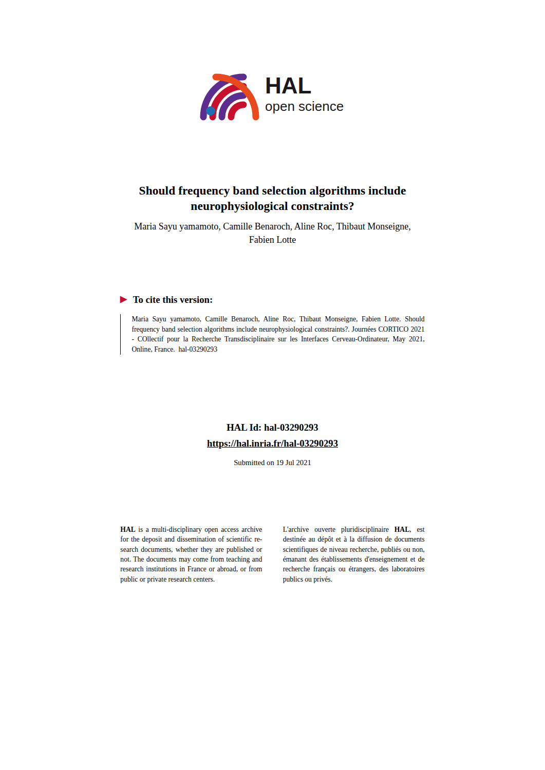HAL open science
Should frequency band selection algorithms include
neurophysiological constraints?
Maria Sayu yamamoto, Camille Benaroch, Aline Roc, Thibaut Monseigne,
Fabien Lotte
▶To cite this version:
Maria Sayu yamamoto, Camille Benaroch, Aline Roc, Thibaut Monseigne, Fabien Lotte. Should frequency band selection algorithms include neurophysiological constraints?. Journées CORTICO 2021 - COllectif pour la Recherche Transdisciplinaire sur les Interfaces Cerveau-Ordinateur, May 2021, Online, France. hal-03290293
HAL Id: hal-03290293
https://hal.inria.fr/hal-03290293
Submitted on 19 Jul 2021
HAL is a multi-disciplinary open access archive for the deposit and dissemination of scientific research documents, whether they are published or not. The documents may come from teaching and research institutions in France or abroad, or from public or private research centers.
L'archive ouverte pluridisciplinaire HAL, est destinée au dépôt et à la diffusion de documents scientifiques de niveau recherche, publiés ou non, émanant des établissements d'enseignement et de recherche français ou étrangers, des laboratoires publics ou privés.